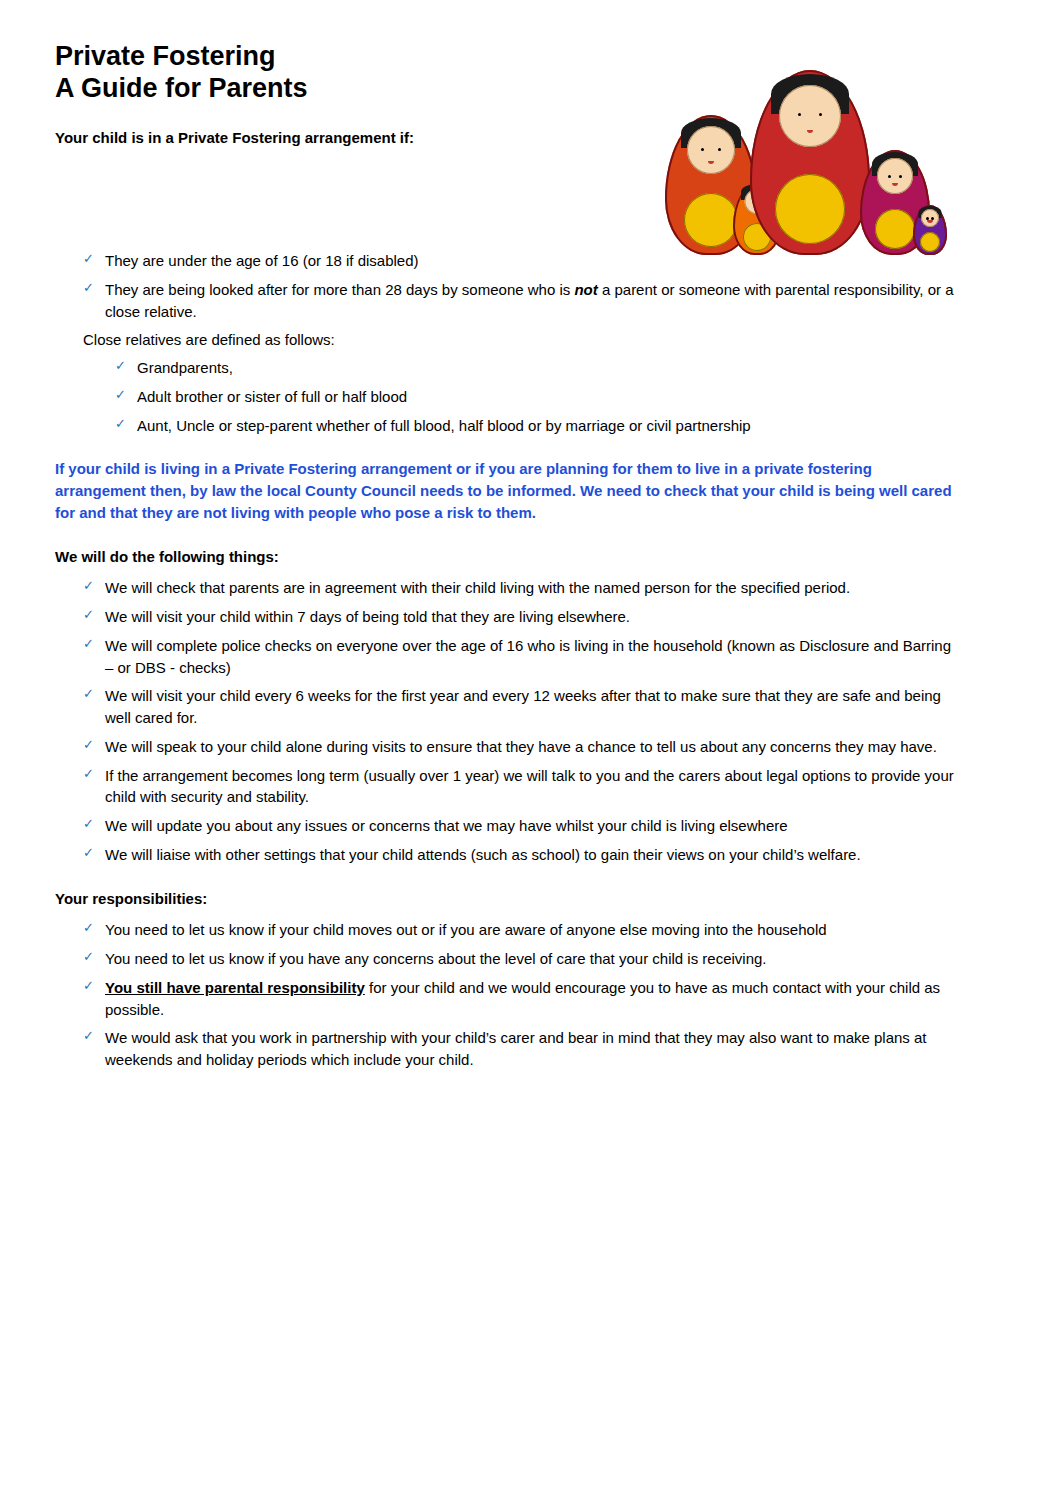Private Fostering
A Guide for Parents
Your child is in a Private Fostering arrangement if:
They are under the age of 16 (or 18 if disabled)
They are being looked after for more than 28 days by someone who is not a parent or someone with parental responsibility, or a close relative.
Close relatives are defined as follows:
Grandparents,
Adult brother or sister of full or half blood
Aunt, Uncle or step-parent whether of full blood, half blood or by marriage or civil partnership
If your child is living in a Private Fostering arrangement or if you are planning for them to live in a private fostering arrangement then, by law the local County Council needs to be informed. We need to check that your child is being well cared for and that they are not living with people who pose a risk to them.
We will do the following things:
We will check that parents are in agreement with their child living with the named person for the specified period.
We will visit your child within 7 days of being told that they are living elsewhere.
We will complete police checks on everyone over the age of 16 who is living in the household (known as Disclosure and Barring – or DBS - checks)
We will visit your child every 6 weeks for the first year and every 12 weeks after that to make sure that they are safe and being well cared for.
We will speak to your child alone during visits to ensure that they have a chance to tell us about any concerns they may have.
If the arrangement becomes long term (usually over 1 year) we will talk to you and the carers about legal options to provide your child with security and stability.
We will update you about any issues or concerns that we may have whilst your child is living elsewhere
We will liaise with other settings that your child attends (such as school) to gain their views on your child’s welfare.
Your responsibilities:
You need to let us know if your child moves out or if you are aware of anyone else moving into the household
You need to let us know if you have any concerns about the level of care that your child is receiving.
You still have parental responsibility for your child and we would encourage you to have as much contact with your child as possible.
We would ask that you work in partnership with your child’s carer and bear in mind that they may also want to make plans at weekends and holiday periods which include your child.